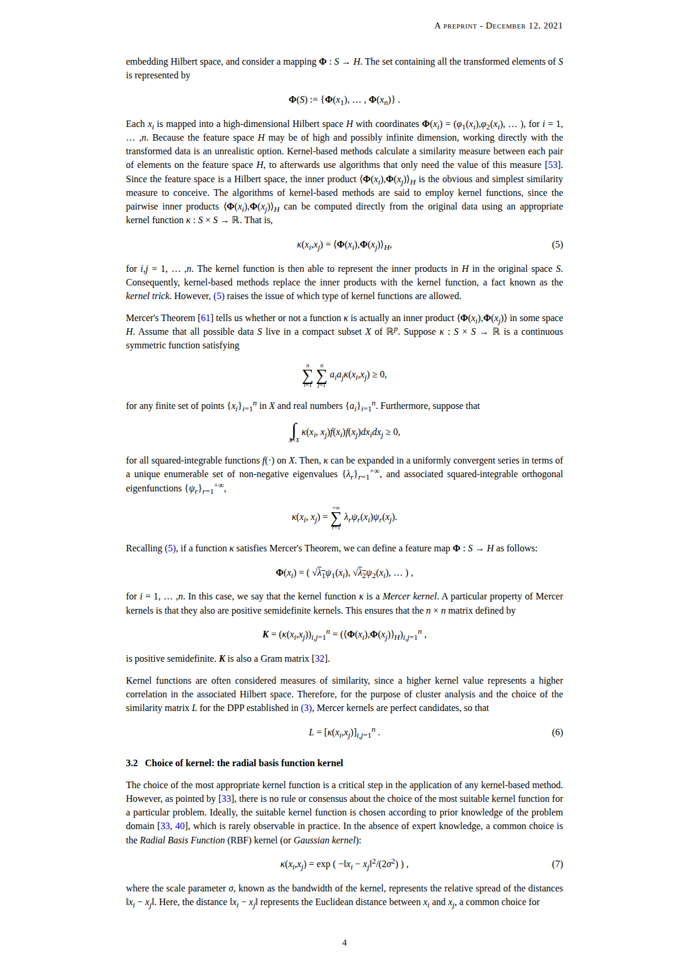A preprint - December 12, 2021
embedding Hilbert space, and consider a mapping Φ : S → H. The set containing all the transformed elements of S is represented by
Φ(S) := {Φ(x1), … , Φ(xn)} .
Each xi is mapped into a high-dimensional Hilbert space H with coordinates Φ(xi) = (φ1(xi),φ2(xi), … ), for i = 1, … ,n. Because the feature space H may be of high and possibly infinite dimension, working directly with the transformed data is an unrealistic option. Kernel-based methods calculate a similarity measure between each pair of elements on the feature space H, to afterwards use algorithms that only need the value of this measure [53]. Since the feature space is a Hilbert space, the inner product ⟨Φ(xi),Φ(xj)⟩H is the obvious and simplest similarity measure to conceive. The algorithms of kernel-based methods are said to employ kernel functions, since the pairwise inner products ⟨Φ(xi),Φ(xj)⟩H can be computed directly from the original data using an appropriate kernel function κ : S × S → ℝ. That is,
κ(xi,xj) = ⟨Φ(xi),Φ(xj)⟩H,
(5)
for i,j = 1, … ,n. The kernel function is then able to represent the inner products in H in the original space S. Consequently, kernel-based methods replace the inner products with the kernel function, a fact known as the kernel trick. However, (5) raises the issue of which type of kernel functions are allowed.
Mercer's Theorem [61] tells us whether or not a function κ is actually an inner product ⟨Φ(xi),Φ(xj)⟩ in some space H. Assume that all possible data S live in a compact subset X of ℝp. Suppose κ : S × S → ℝ is a continuous symmetric function satisfying
n∑i=1 n∑j=1 aiajκ(xi,xj) ≥ 0,
for any finite set of points {xi}i=1n in X and real numbers {ai}i=1n. Furthermore, suppose that
∫X×X κ(xi, xj)f(xi)f(xj)dxidxj ≥ 0,
for all squared-integrable functions f(·) on X. Then, κ can be expanded in a uniformly convergent series in terms of a unique enumerable set of non-negative eigenvalues {λr}r=1+∞, and associated squared-integrable orthogonal eigenfunctions {ψr}r=1+∞,
κ(xi, xj) = +∞∑r=1 λrψr(xi)ψr(xj).
Recalling (5), if a function κ satisfies Mercer's Theorem, we can define a feature map Φ : S → H as follows:
Φ(xi) = ( √λ1 ψ1(xi), √λ2 ψ2(xi), … ) ,
for i = 1, … ,n. In this case, we say that the kernel function κ is a Mercer kernel. A particular property of Mercer kernels is that they also are positive semidefinite kernels. This ensures that the n × n matrix defined by
K = (κ(xi,xj))i,j=1n = (⟨Φ(xi),Φ(xj)⟩H)i,j=1n ,
is positive semidefinite. K is also a Gram matrix [32].
Kernel functions are often considered measures of similarity, since a higher kernel value represents a higher correlation in the associated Hilbert space. Therefore, for the purpose of cluster analysis and the choice of the similarity matrix L for the DPP established in (3), Mercer kernels are perfect candidates, so that
L = [κ(xi,xj)]i,j=1n .
(6)
3.2 Choice of kernel: the radial basis function kernel
The choice of the most appropriate kernel function is a critical step in the application of any kernel-based method. However, as pointed by [33], there is no rule or consensus about the choice of the most suitable kernel function for a particular problem. Ideally, the suitable kernel function is chosen according to prior knowledge of the problem domain [33, 40], which is rarely observable in practice. In the absence of expert knowledge, a common choice is the Radial Basis Function (RBF) kernel (or Gaussian kernel):
κ(xi,xj) = exp ( −‖xi − xj‖2/(2σ2) ) ,
(7)
where the scale parameter σ, known as the bandwidth of the kernel, represents the relative spread of the distances ‖xi − xj‖. Here, the distance ‖xi − xj‖ represents the Euclidean distance between xi and xj, a common choice for
4